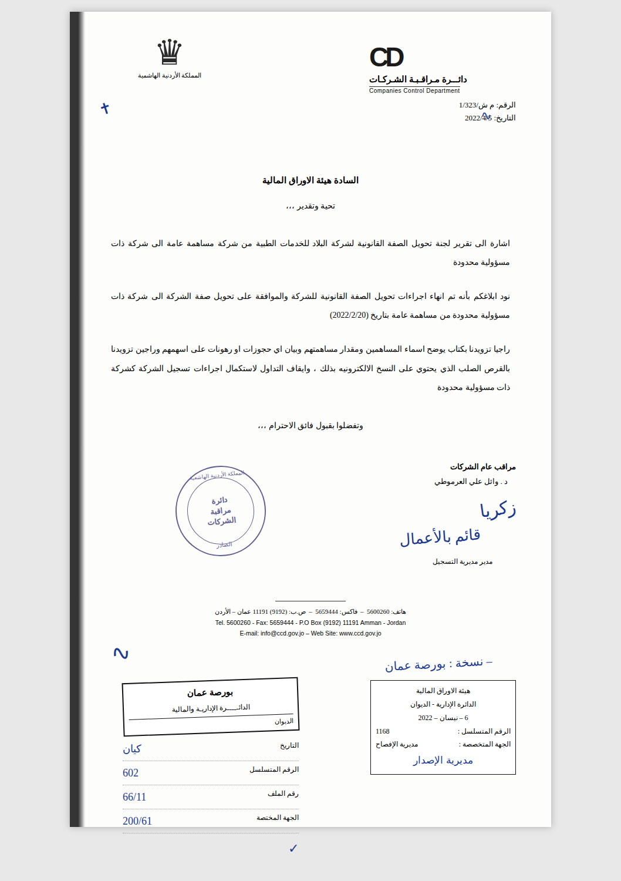CD
دائـــرة مـراقـبـة الشـركـات
Companies Control Department
♛
المملكة الأردنية الهاشمية
✝ الرقم: م ش/1/323
التاريخ: 2022/4/5 ∿
السادة هيئة الاوراق المالية
تحية وتقدير ،،،
اشارة الى تقرير لجنة تحويل الصفة القانونية لشركة البلاد للخدمات الطبية من شركة مساهمة عامة الى شركة ذات مسؤولية محدودة
نود ابلاغكم بأنه تم انهاء اجراءات تحويل الصفة القانونية للشركة والموافقة على تحويل صفة الشركة الى شركة ذات مسؤولية محدودة من مساهمة عامة بتاريخ (2022/2/20)
راجيا تزويدنا بكتاب يوضح اسماء المساهمين ومقدار مساهمتهم وبيان اي حجوزات او رهونات على اسهمهم وراجين تزويدنا بالقرص الصلب الذي يحتوي على النسخ الالكترونيه بذلك ، وايقاف التداول لاستكمال اجراءات تسجيل الشركة كشركة ذات مسؤولية محدودة
وتفضلوا بقبول فائق الاحترام ،،،
مراقب عام الشركات
د . وائل علي العرموطي
زكريا قائم بالأعمال مدير مديرية التسجيل
المملكة الأردنية الهاشمية
دائرة
مراقبة
الشركات
الصادر
هاتف: 5600260 – فاكس: 5659444 – ص.ب: (9192) 11191 عمان – الأردن
Tel. 5600260 - Fax: 5659444 - P.O Box (9192) 11191 Amman - Jordan
E-mail: info@ccd.gov.jo – Web Site: www.ccd.gov.jo
∿
– نسخة : بورصة عمان
هيئة الاوراق المالية
الدائرة الإدارية - الديوان
6 – نيسان – 2022
الرقم المتسلسل : 1168
الجهة المتخصصة : مديرية الإفصاح
مديرية الإصدار
بورصة عمان
الدائـــــرة الإداريـة والمالية
الديوان
التاريخ كيان
الرقم المتسلسل 602
رقم الملف 66/11
الجهة المختصة 200/61
✓